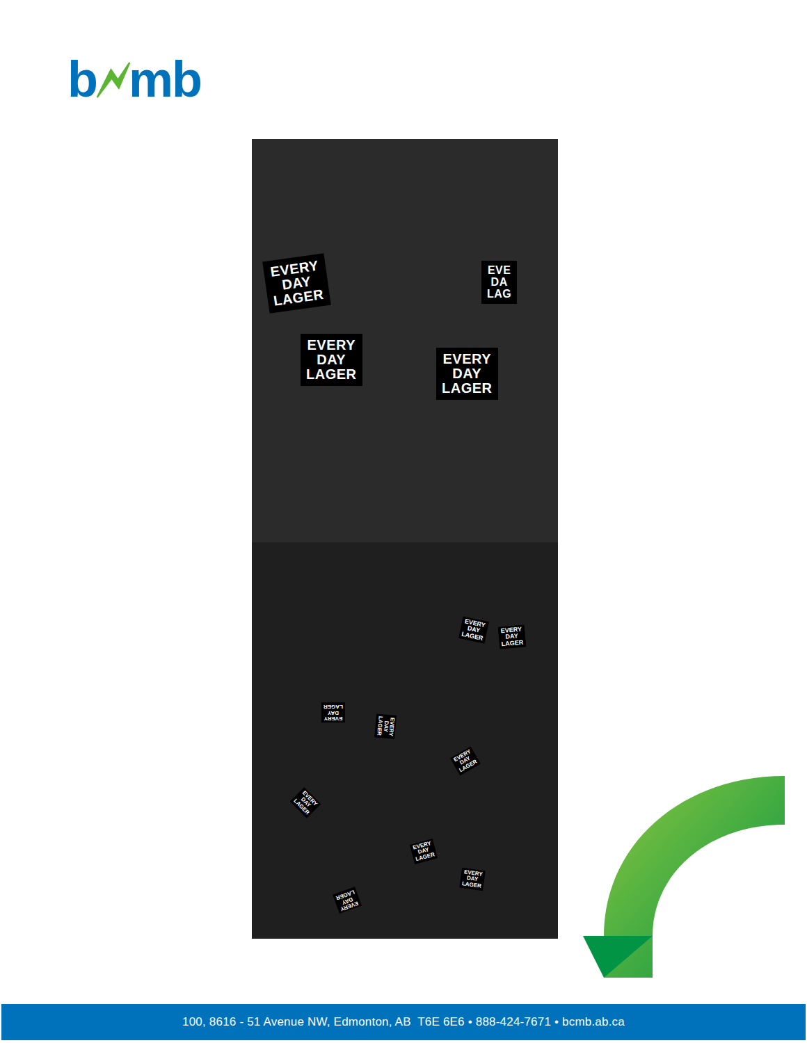b🗲mb
EVERY DAY LAGER
EVERY DAY LAGER
EVERY DAY LAGER
EVE DA LAG
EVERY DAY LAGER
EVERY DAY LAGER
EVERY DAY LAGER
EVERY DAY LAGER
EVERY DAY LAGER
EVERY DAY LAGER
EVERY DAY LAGER
EVERY DAY LAGER
EVERY DAY LAGER
100, 8616 - 51 Avenue NW, Edmonton, AB T6E 6E6 • 888-424-7671 • bcmb.ab.ca